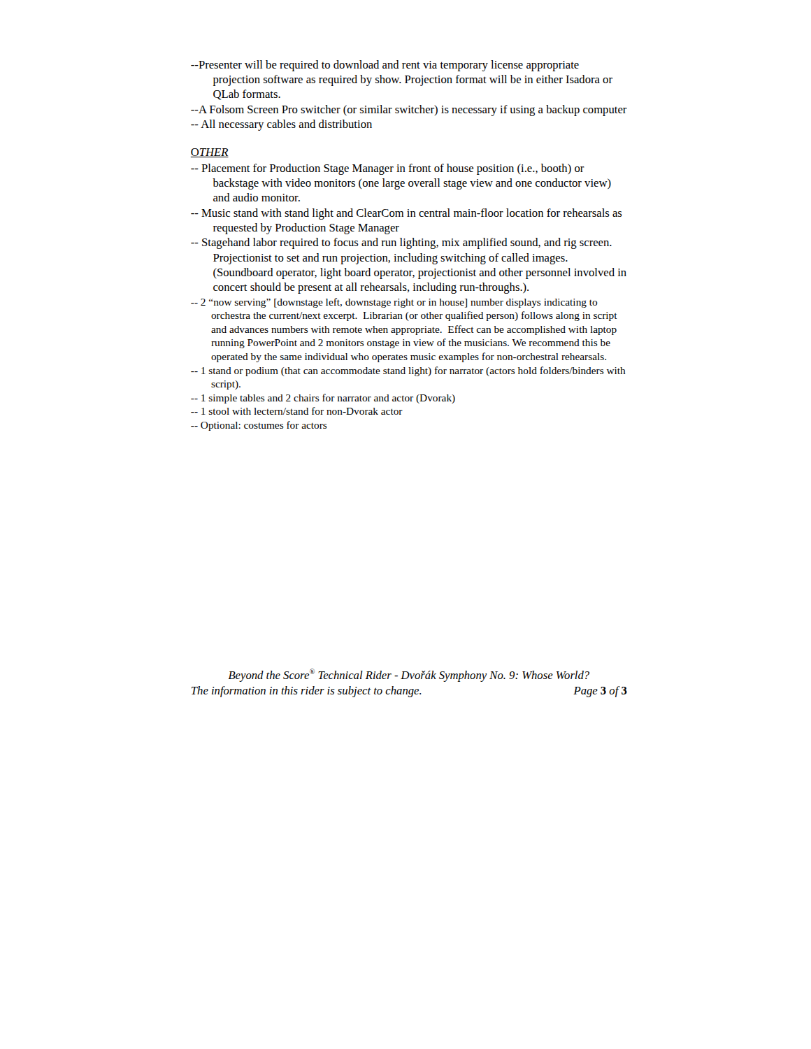--Presenter will be required to download and rent via temporary license appropriate projection software as required by show. Projection format will be in either Isadora or QLab formats.
--A Folsom Screen Pro switcher (or similar switcher) is necessary if using a backup computer
-- All necessary cables and distribution
OTHER
-- Placement for Production Stage Manager in front of house position (i.e., booth) or backstage with video monitors (one large overall stage view and one conductor view) and audio monitor.
-- Music stand with stand light and ClearCom in central main-floor location for rehearsals as requested by Production Stage Manager
-- Stagehand labor required to focus and run lighting, mix amplified sound, and rig screen. Projectionist to set and run projection, including switching of called images. (Soundboard operator, light board operator, projectionist and other personnel involved in concert should be present at all rehearsals, including run-throughs.).
-- 2 “now serving” [downstage left, downstage right or in house] number displays indicating to orchestra the current/next excerpt. Librarian (or other qualified person) follows along in script and advances numbers with remote when appropriate. Effect can be accomplished with laptop running PowerPoint and 2 monitors onstage in view of the musicians. We recommend this be operated by the same individual who operates music examples for non-orchestral rehearsals.
-- 1 stand or podium (that can accommodate stand light) for narrator (actors hold folders/binders with script).
-- 1 simple tables and 2 chairs for narrator and actor (Dvorak)
-- 1 stool with lectern/stand for non-Dvorak actor
-- Optional: costumes for actors
Beyond the Score® Technical Rider - Dvořák Symphony No. 9: Whose World?
The information in this rider is subject to change. Page 3 of 3